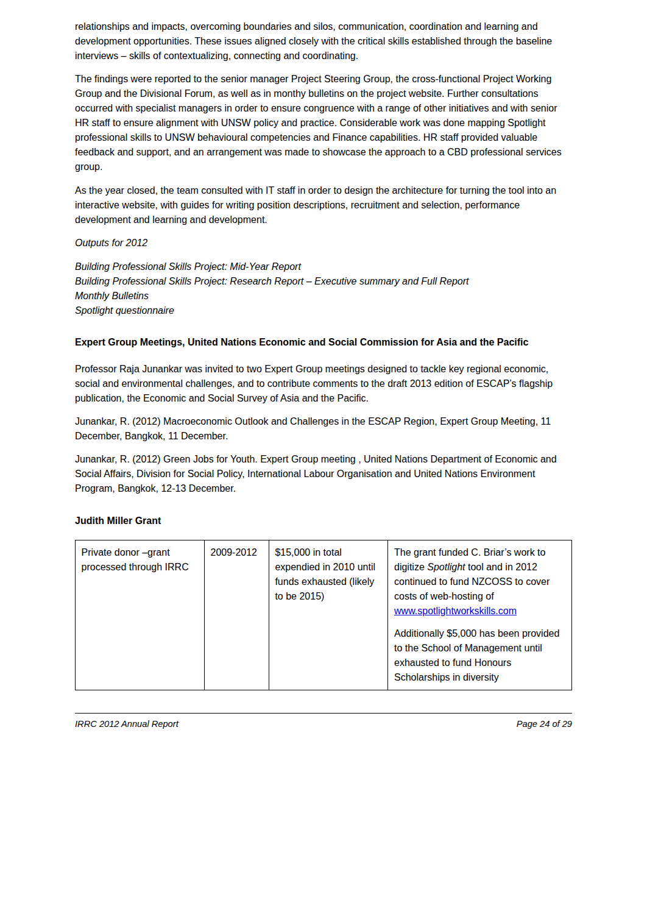relationships and impacts, overcoming boundaries and silos, communication, coordination and learning and development opportunities. These issues aligned closely with the critical skills established through the baseline interviews – skills of contextualizing, connecting and coordinating.
The findings were reported to the senior manager Project Steering Group, the cross-functional Project Working Group and the Divisional Forum, as well as in monthy bulletins on the project website. Further consultations occurred with specialist managers in order to ensure congruence with a range of other initiatives and with senior HR staff to ensure alignment with UNSW policy and practice. Considerable work was done mapping Spotlight professional skills to UNSW behavioural competencies and Finance capabilities. HR staff provided valuable feedback and support, and an arrangement was made to showcase the approach to a CBD professional services group.
As the year closed, the team consulted with IT staff in order to design the architecture for turning the tool into an interactive website, with guides for writing position descriptions, recruitment and selection, performance development and learning and development.
Outputs for 2012
Building Professional Skills Project: Mid-Year Report
Building Professional Skills Project: Research Report – Executive summary and Full Report
Monthly Bulletins
Spotlight questionnaire
Expert Group Meetings, United Nations Economic and Social Commission for Asia and the Pacific
Professor Raja Junankar was invited to two Expert Group meetings designed to tackle key regional economic, social and environmental challenges, and to contribute comments to the draft 2013 edition of ESCAP’s flagship publication, the Economic and Social Survey of Asia and the Pacific.
Junankar, R. (2012) Macroeconomic Outlook and Challenges in the ESCAP Region, Expert Group Meeting, 11 December, Bangkok, 11 December.
Junankar, R. (2012) Green Jobs for Youth. Expert Group meeting , United Nations Department of Economic and Social Affairs, Division for Social Policy, International Labour Organisation and United Nations Environment Program, Bangkok, 12-13 December.
Judith Miller Grant
| Private donor –grant processed through IRRC | 2009-2012 | $15,000 in total expendied in 2010 until funds exhausted (likely to be 2015) | The grant funded C. Briar’s work to digitize Spotlight tool and in 2012 continued to fund NZCOSS to cover costs of web-hosting of www.spotlightworkskills.com Additionally $5,000 has been provided to the School of Management until exhausted to fund Honours Scholarships in diversity |
IRRC 2012 Annual Report Page 24 of 29